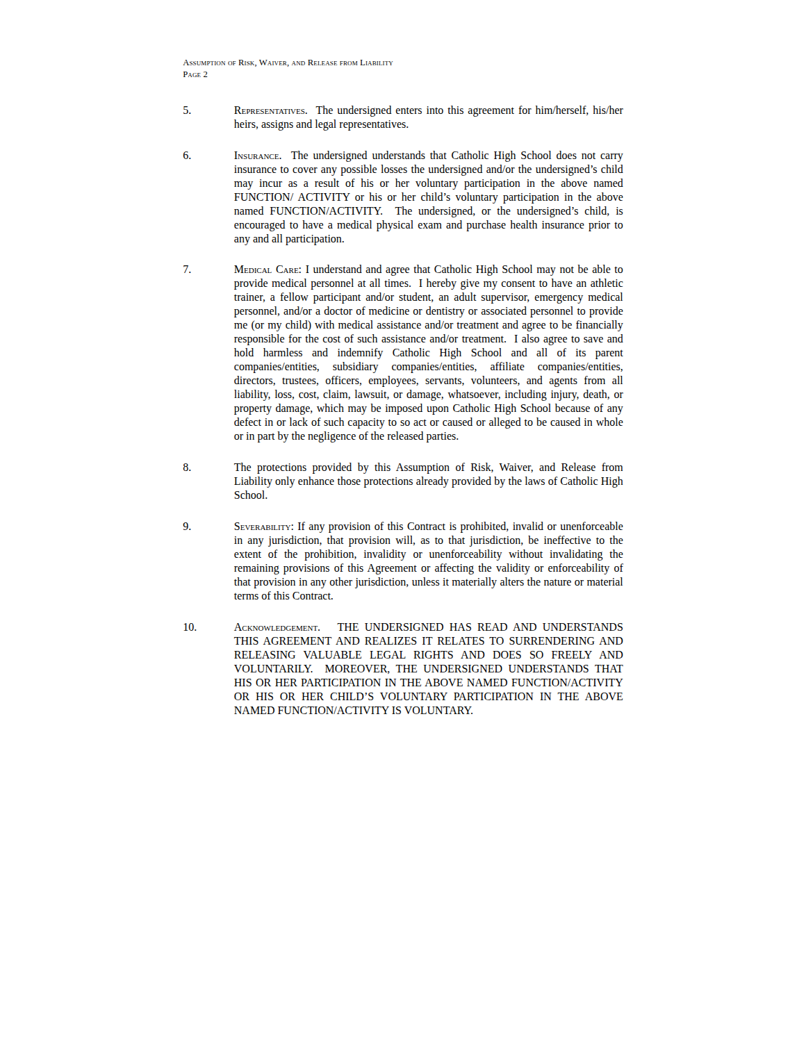Assumption of Risk, Waiver, and Release from Liability
Page 2
5. Representatives. The undersigned enters into this agreement for him/herself, his/her heirs, assigns and legal representatives.
6. Insurance. The undersigned understands that Catholic High School does not carry insurance to cover any possible losses the undersigned and/or the undersigned’s child may incur as a result of his or her voluntary participation in the above named FUNCTION/ ACTIVITY or his or her child’s voluntary participation in the above named FUNCTION/ACTIVITY. The undersigned, or the undersigned’s child, is encouraged to have a medical physical exam and purchase health insurance prior to any and all participation.
7. Medical Care: I understand and agree that Catholic High School may not be able to provide medical personnel at all times. I hereby give my consent to have an athletic trainer, a fellow participant and/or student, an adult supervisor, emergency medical personnel, and/or a doctor of medicine or dentistry or associated personnel to provide me (or my child) with medical assistance and/or treatment and agree to be financially responsible for the cost of such assistance and/or treatment. I also agree to save and hold harmless and indemnify Catholic High School and all of its parent companies/entities, subsidiary companies/entities, affiliate companies/entities, directors, trustees, officers, employees, servants, volunteers, and agents from all liability, loss, cost, claim, lawsuit, or damage, whatsoever, including injury, death, or property damage, which may be imposed upon Catholic High School because of any defect in or lack of such capacity to so act or caused or alleged to be caused in whole or in part by the negligence of the released parties.
8. The protections provided by this Assumption of Risk, Waiver, and Release from Liability only enhance those protections already provided by the laws of Catholic High School.
9. Severability: If any provision of this Contract is prohibited, invalid or unenforceable in any jurisdiction, that provision will, as to that jurisdiction, be ineffective to the extent of the prohibition, invalidity or unenforceability without invalidating the remaining provisions of this Agreement or affecting the validity or enforceability of that provision in any other jurisdiction, unless it materially alters the nature or material terms of this Contract.
10. Acknowledgement. The undersigned has read and understands this agreement and realizes it relates to surrendering and releasing valuable legal rights and does so freely and voluntarily. Moreover, the undersigned understands that his or her participation in the above named function/activity or his or her child’s voluntary participation in the above named function/activity is voluntary.